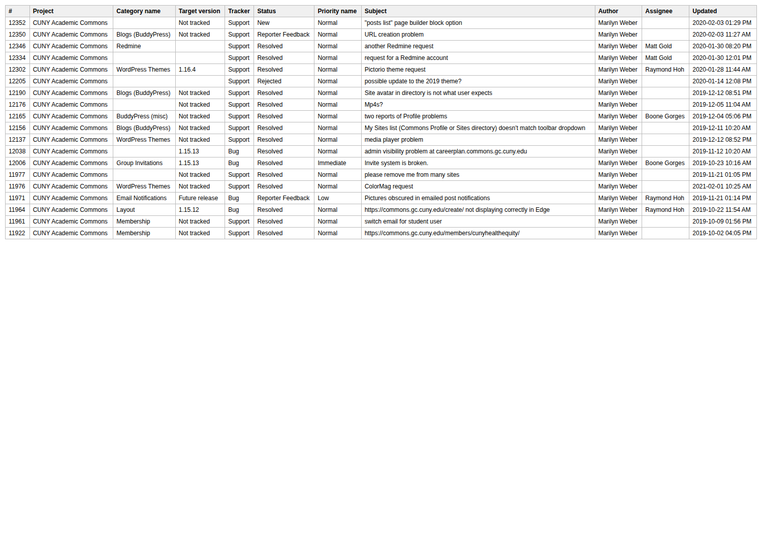| # | Project | Category name | Target version | Tracker | Status | Priority name | Subject | Author | Assignee | Updated |
| --- | --- | --- | --- | --- | --- | --- | --- | --- | --- | --- |
| 12352 | CUNY Academic Commons | | Not tracked | Support | New | Normal | "posts list" page builder block option | Marilyn Weber | | 2020-02-03 01:29 PM |
| 12350 | CUNY Academic Commons | Blogs (BuddyPress) | Not tracked | Support | Reporter Feedback | Normal | URL creation problem | Marilyn Weber | | 2020-02-03 11:27 AM |
| 12346 | CUNY Academic Commons | Redmine | | Support | Resolved | Normal | another Redmine request | Marilyn Weber | Matt Gold | 2020-01-30 08:20 PM |
| 12334 | CUNY Academic Commons | | | Support | Resolved | Normal | request for a Redmine account | Marilyn Weber | Matt Gold | 2020-01-30 12:01 PM |
| 12302 | CUNY Academic Commons | WordPress Themes | 1.16.4 | Support | Resolved | Normal | Pictorio theme request | Marilyn Weber | Raymond Hoh | 2020-01-28 11:44 AM |
| 12205 | CUNY Academic Commons | | | Support | Rejected | Normal | possible update to the 2019 theme? | Marilyn Weber | | 2020-01-14 12:08 PM |
| 12190 | CUNY Academic Commons | Blogs (BuddyPress) | Not tracked | Support | Resolved | Normal | Site avatar in directory is not what user expects | Marilyn Weber | | 2019-12-12 08:51 PM |
| 12176 | CUNY Academic Commons | | Not tracked | Support | Resolved | Normal | Mp4s? | Marilyn Weber | | 2019-12-05 11:04 AM |
| 12165 | CUNY Academic Commons | BuddyPress (misc) | Not tracked | Support | Resolved | Normal | two reports of Profile problems | Marilyn Weber | Boone Gorges | 2019-12-04 05:06 PM |
| 12156 | CUNY Academic Commons | Blogs (BuddyPress) | Not tracked | Support | Resolved | Normal | My Sites list (Commons Profile or Sites directory) doesn't match toolbar dropdown | Marilyn Weber | | 2019-12-11 10:20 AM |
| 12137 | CUNY Academic Commons | WordPress Themes | Not tracked | Support | Resolved | Normal | media player problem | Marilyn Weber | | 2019-12-12 08:52 PM |
| 12038 | CUNY Academic Commons | | 1.15.13 | Bug | Resolved | Normal | admin visibility problem at careerplan.commons.gc.cuny.edu | Marilyn Weber | | 2019-11-12 10:20 AM |
| 12006 | CUNY Academic Commons | Group Invitations | 1.15.13 | Bug | Resolved | Immediate | Invite system is broken. | Marilyn Weber | Boone Gorges | 2019-10-23 10:16 AM |
| 11977 | CUNY Academic Commons | | Not tracked | Support | Resolved | Normal | please remove me from many sites | Marilyn Weber | | 2019-11-21 01:05 PM |
| 11976 | CUNY Academic Commons | WordPress Themes | Not tracked | Support | Resolved | Normal | ColorMag request | Marilyn Weber | | 2021-02-01 10:25 AM |
| 11971 | CUNY Academic Commons | Email Notifications | Future release | Bug | Reporter Feedback | Low | Pictures obscured in emailed post notifications | Marilyn Weber | Raymond Hoh | 2019-11-21 01:14 PM |
| 11964 | CUNY Academic Commons | Layout | 1.15.12 | Bug | Resolved | Normal | https://commons.gc.cuny.edu/create/ not displaying correctly in Edge | Marilyn Weber | Raymond Hoh | 2019-10-22 11:54 AM |
| 11961 | CUNY Academic Commons | Membership | Not tracked | Support | Resolved | Normal | switch email for student user | Marilyn Weber | | 2019-10-09 01:56 PM |
| 11922 | CUNY Academic Commons | Membership | Not tracked | Support | Resolved | Normal | https://commons.gc.cuny.edu/members/cunyhealthequity/ | Marilyn Weber | | 2019-10-02 04:05 PM |